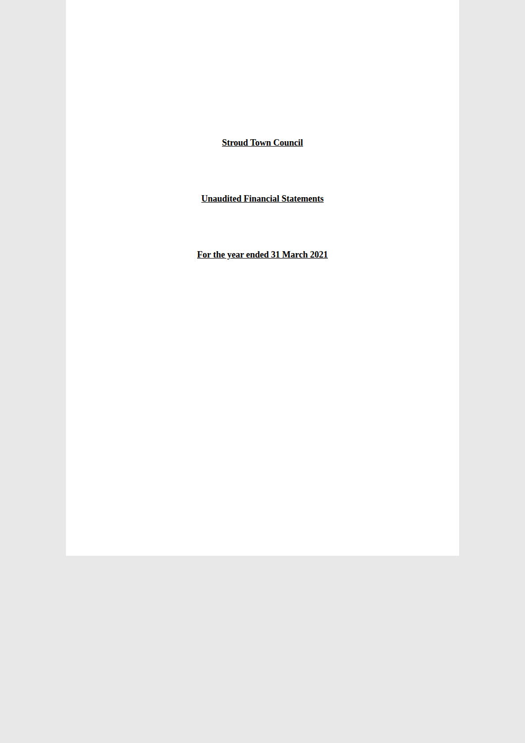Stroud Town Council
Unaudited Financial Statements
For the year ended 31 March 2021